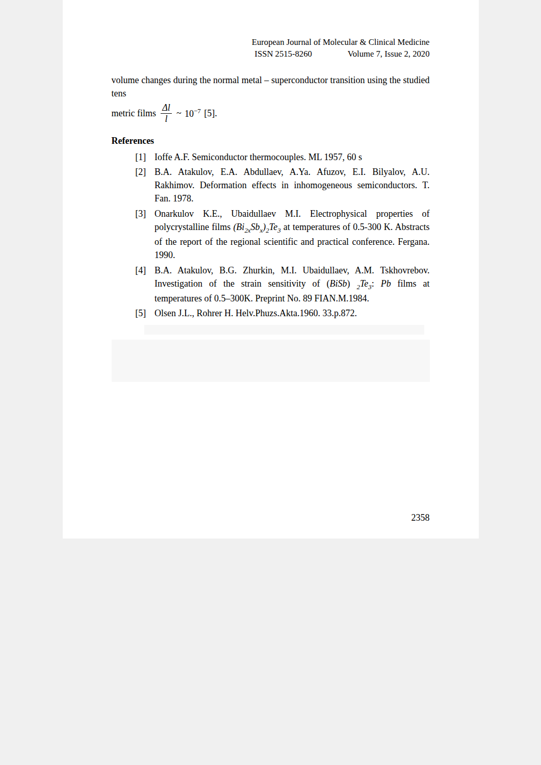European Journal of Molecular & Clinical Medicine ISSN 2515-8260 Volume 7, Issue 2, 2020
volume changes during the normal metal – superconductor transition using the studied tens
metric films Δl l ~ 10−7 [5].
References
[1] Ioffe A.F. Semiconductor thermocouples. ML 1957, 60 s
[2] B.A. Atakulov, E.A. Abdullaev, A.Ya. Afuzov, E.I. Bilyalov, A.U. Rakhimov. Deformation effects in inhomogeneous semiconductors. T. Fan. 1978.
[3] Onarkulov K.E., Ubaidullaev M.I. Electrophysical properties of polycrystalline films (Bi2xSbx)2Te3 at temperatures of 0.5-300 K. Abstracts of the report of the regional scientific and practical conference. Fergana. 1990.
[4] B.A. Atakulov, B.G. Zhurkin, M.I. Ubaidullaev, A.M. Tskhovrebov. Investigation of the strain sensitivity of (BiSb) 2Te3: Pb films at temperatures of 0.5–300K. Preprint No. 89 FIAN.M.1984.
[5] Olsen J.L., Rohrer H. Helv.Phuzs.Akta.1960. 33.p.872.
2358